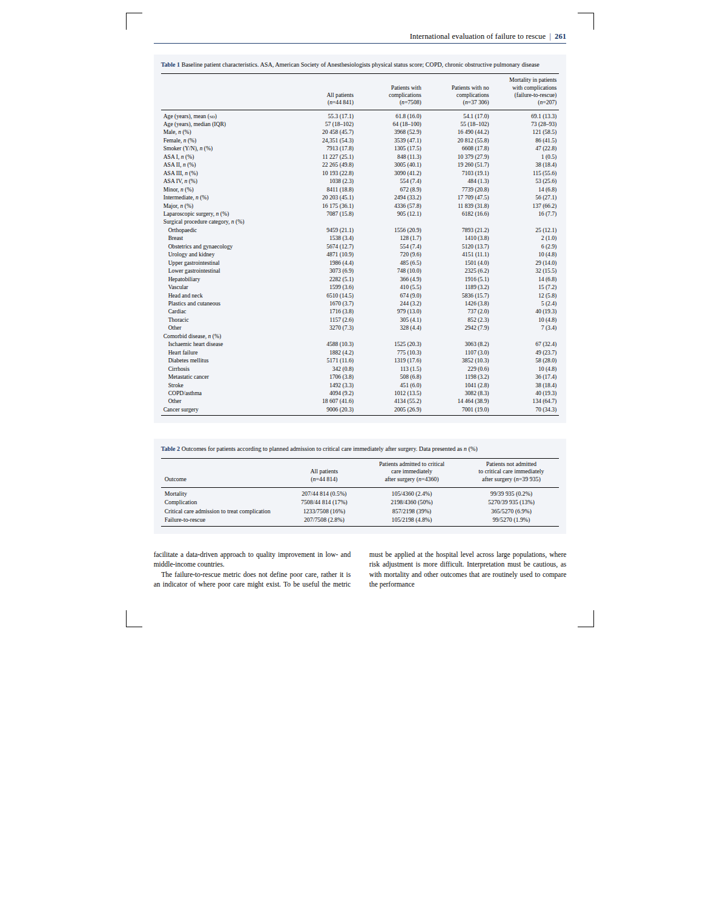International evaluation of failure to rescue|261
Table 1 Baseline patient characteristics. ASA, American Society of Anesthesiologists physical status score; COPD, chronic obstructive pulmonary disease
| | All patients ( n =44 841) | Patients with complications ( n =7508) | Patients with no complications ( n =37 306) | Mortality in patients with complications (failure-to-rescue) ( n =207) |
| --- | --- | --- | --- | --- |
| Age (years), mean ( sd ) | 55.3 (17.1) | 61.8 (16.0) | 54.1 (17.0) | 69.1 (13.3) |
| Age (years), median (IQR) | 57 (18–102) | 64 (18–100) | 55 (18–102) | 73 (28–93) |
| Male, n (%) | 20 458 (45.7) | 3968 (52.9) | 16 490 (44.2) | 121 (58.5) |
| Female, n (%) | 24,351 (54.3) | 3539 (47.1) | 20 812 (55.8) | 86 (41.5) |
| Smoker (Y/N), n (%) | 7913 (17.8) | 1305 (17.5) | 6608 (17.8) | 47 (22.8) |
| ASA I, n (%) | 11 227 (25.1) | 848 (11.3) | 10 379 (27.9) | 1 (0.5) |
| ASA II, n (%) | 22 265 (49.8) | 3005 (40.1) | 19 260 (51.7) | 38 (18.4) |
| ASA III, n (%) | 10 193 (22.8) | 3090 (41.2) | 7103 (19.1) | 115 (55.6) |
| ASA IV, n (%) | 1038 (2.3) | 554 (7.4) | 484 (1.3) | 53 (25.6) |
| Minor, n (%) | 8411 (18.8) | 672 (8.9) | 7739 (20.8) | 14 (6.8) |
| Intermediate, n (%) | 20 203 (45.1) | 2494 (33.2) | 17 709 (47.5) | 56 (27.1) |
| Major, n (%) | 16 175 (36.1) | 4336 (57.8) | 11 839 (31.8) | 137 (66.2) |
| Laparoscopic surgery, n (%) | 7087 (15.8) | 905 (12.1) | 6182 (16.6) | 16 (7.7) |
| Surgical procedure category, n (%) | | | | |
| Orthopaedic | 9459 (21.1) | 1556 (20.9) | 7893 (21.2) | 25 (12.1) |
| Breast | 1538 (3.4) | 128 (1.7) | 1410 (3.8) | 2 (1.0) |
| Obstetrics and gynaecology | 5674 (12.7) | 554 (7.4) | 5120 (13.7) | 6 (2.9) |
| Urology and kidney | 4871 (10.9) | 720 (9.6) | 4151 (11.1) | 10 (4.8) |
| Upper gastrointestinal | 1986 (4.4) | 485 (6.5) | 1501 (4.0) | 29 (14.0) |
| Lower gastrointestinal | 3073 (6.9) | 748 (10.0) | 2325 (6.2) | 32 (15.5) |
| Hepatobiliary | 2282 (5.1) | 366 (4.9) | 1916 (5.1) | 14 (6.8) |
| Vascular | 1599 (3.6) | 410 (5.5) | 1189 (3.2) | 15 (7.2) |
| Head and neck | 6510 (14.5) | 674 (9.0) | 5836 (15.7) | 12 (5.8) |
| Plastics and cutaneous | 1670 (3.7) | 244 (3.2) | 1426 (3.8) | 5 (2.4) |
| Cardiac | 1716 (3.8) | 979 (13.0) | 737 (2.0) | 40 (19.3) |
| Thoracic | 1157 (2.6) | 305 (4.1) | 852 (2.3) | 10 (4.8) |
| Other | 3270 (7.3) | 328 (4.4) | 2942 (7.9) | 7 (3.4) |
| Comorbid disease, n (%) | | | | |
| Ischaemic heart disease | 4588 (10.3) | 1525 (20.3) | 3063 (8.2) | 67 (32.4) |
| Heart failure | 1882 (4.2) | 775 (10.3) | 1107 (3.0) | 49 (23.7) |
| Diabetes mellitus | 5171 (11.6) | 1319 (17.6) | 3852 (10.3) | 58 (28.0) |
| Cirrhosis | 342 (0.8) | 113 (1.5) | 229 (0.6) | 10 (4.8) |
| Metastatic cancer | 1706 (3.8) | 508 (6.8) | 1198 (3.2) | 36 (17.4) |
| Stroke | 1492 (3.3) | 451 (6.0) | 1041 (2.8) | 38 (18.4) |
| COPD/asthma | 4094 (9.2) | 1012 (13.5) | 3082 (8.3) | 40 (19.3) |
| Other | 18 607 (41.6) | 4134 (55.2) | 14 464 (38.9) | 134 (64.7) |
| Cancer surgery | 9006 (20.3) | 2005 (26.9) | 7001 (19.0) | 70 (34.3) |
Table 2 Outcomes for patients according to planned admission to critical care immediately after surgery. Data presented as n (%)
| Outcome | All patients ( n =44 814) | Patients admitted to critical care immediately after surgery ( n =4360) | Patients not admitted to critical care immediately after surgery ( n =39 935) |
| --- | --- | --- | --- |
| Mortality | 207/44 814 (0.5%) | 105/4360 (2.4%) | 99/39 935 (0.2%) |
| Complication | 7508/44 814 (17%) | 2198/4360 (50%) | 5270/39 935 (13%) |
| Critical care admission to treat complication | 1233/7508 (16%) | 857/2198 (39%) | 365/5270 (6.9%) |
| Failure-to-rescue | 207/7508 (2.8%) | 105/2198 (4.8%) | 99/5270 (1.9%) |
facilitate a data-driven approach to quality improvement in low- and middle-income countries.
The failure-to-rescue metric does not define poor care, rather it is an indicator of where poor care might exist. To be useful the metric must be applied at the hospital level across large populations, where risk adjustment is more difficult. Interpretation must be cautious, as with mortality and other outcomes that are routinely used to compare the performance